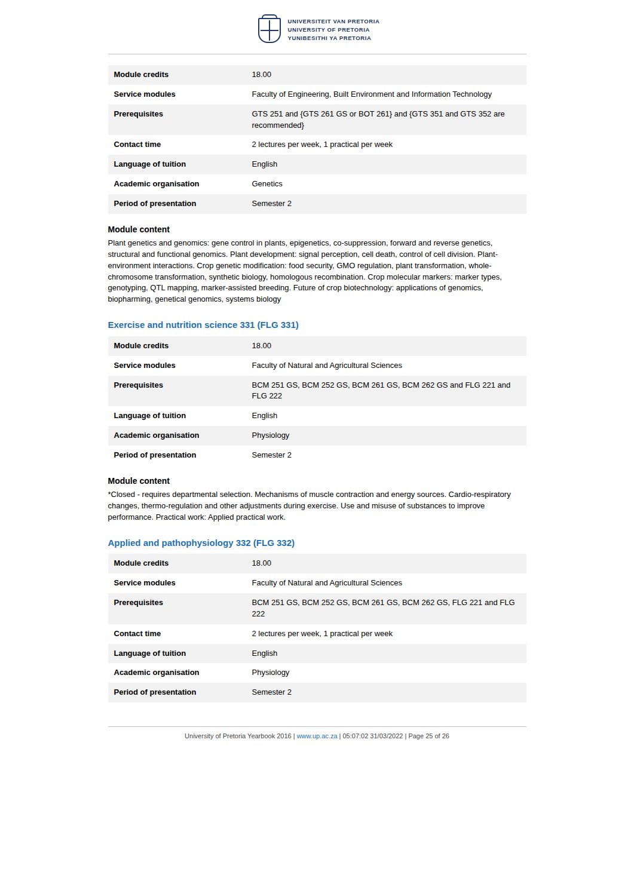Universiteit van Pretoria
University of Pretoria
Yunibesithi ya Pretoria
| Module credits | 18.00 |
| Service modules | Faculty of Engineering, Built Environment and Information Technology |
| Prerequisites | GTS 251 and {GTS 261 GS or BOT 261} and {GTS 351 and GTS 352 are recommended} |
| Contact time | 2 lectures per week, 1 practical per week |
| Language of tuition | English |
| Academic organisation | Genetics |
| Period of presentation | Semester 2 |
Module content
Plant genetics and genomics: gene control in plants, epigenetics, co-suppression, forward and reverse genetics, structural and functional genomics. Plant development: signal perception, cell death, control of cell division. Plant-environment interactions. Crop genetic modification: food security, GMO regulation, plant transformation, whole-chromosome transformation, synthetic biology, homologous recombination. Crop molecular markers: marker types, genotyping, QTL mapping, marker-assisted breeding. Future of crop biotechnology: applications of genomics, biopharming, genetical genomics, systems biology
Exercise and nutrition science 331 (FLG 331)
| Module credits | 18.00 |
| Service modules | Faculty of Natural and Agricultural Sciences |
| Prerequisites | BCM 251 GS, BCM 252 GS, BCM 261 GS, BCM 262 GS and FLG 221 and FLG 222 |
| Language of tuition | English |
| Academic organisation | Physiology |
| Period of presentation | Semester 2 |
Module content
*Closed - requires departmental selection. Mechanisms of muscle contraction and energy sources. Cardio-respiratory changes, thermo-regulation and other adjustments during exercise. Use and misuse of substances to improve performance. Practical work: Applied practical work.
Applied and pathophysiology 332 (FLG 332)
| Module credits | 18.00 |
| Service modules | Faculty of Natural and Agricultural Sciences |
| Prerequisites | BCM 251 GS, BCM 252 GS, BCM 261 GS, BCM 262 GS, FLG 221 and FLG 222 |
| Contact time | 2 lectures per week, 1 practical per week |
| Language of tuition | English |
| Academic organisation | Physiology |
| Period of presentation | Semester 2 |
University of Pretoria Yearbook 2016 | www.up.ac.za | 05:07:02 31/03/2022 | Page 25 of 26